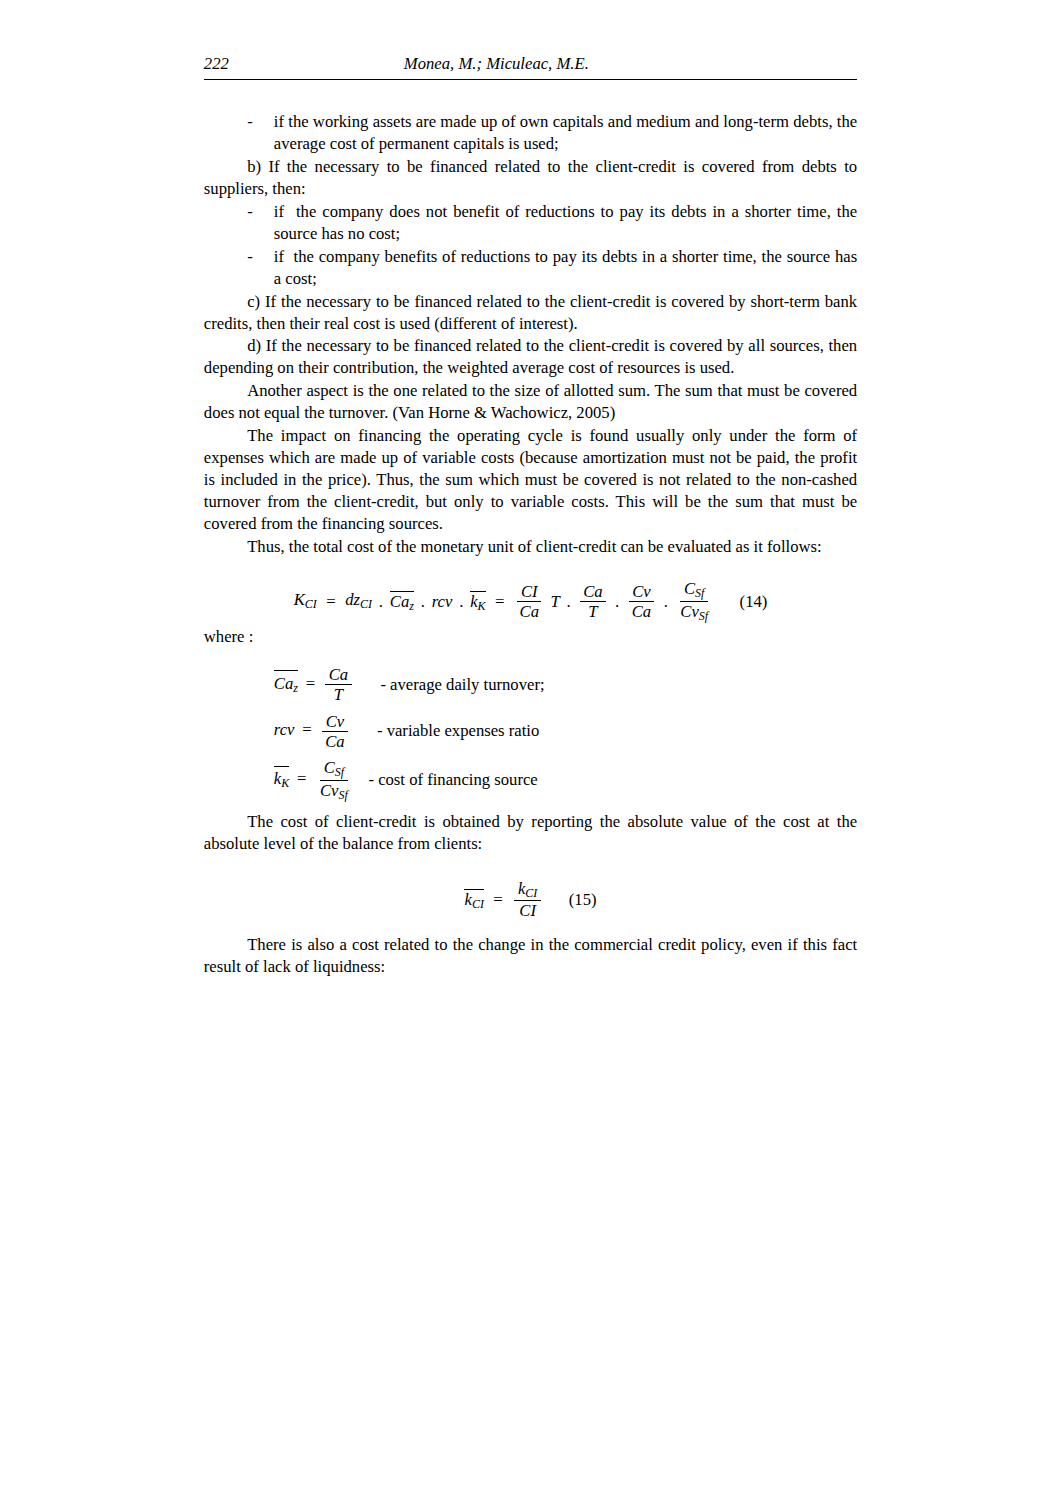222
Monea, M.; Miculeac, M.E.
if the working assets are made up of own capitals and medium and long-term debts, the average cost of permanent capitals is used;
b) If the necessary to be financed related to the client-credit is covered from debts to suppliers, then:
if the company does not benefit of reductions to pay its debts in a shorter time, the source has no cost;
if the company benefits of reductions to pay its debts in a shorter time, the source has a cost;
c) If the necessary to be financed related to the client-credit is covered by short-term bank credits, then their real cost is used (different of interest).
d) If the necessary to be financed related to the client-credit is covered by all sources, then depending on their contribution, the weighted average cost of resources is used.
Another aspect is the one related to the size of allotted sum. The sum that must be covered does not equal the turnover. (Van Horne & Wachowicz, 2005)
The impact on financing the operating cycle is found usually only under the form of expenses which are made up of variable costs (because amortization must not be paid, the profit is included in the price). Thus, the sum which must be covered is not related to the non-cashed turnover from the client-credit, but only to variable costs. This will be the sum that must be covered from the financing sources.
Thus, the total cost of the monetary unit of client-credit can be evaluated as it follows:
KCI = dzCI. Caz. rcv. kK = CI Ca T. Ca T. Cv Ca. CSf CvSf (14)
where :
Caz = Ca T - average daily turnover;
rcv = Cv Ca - variable expenses ratio
kK = CSf CvSf - cost of financing source
The cost of client-credit is obtained by reporting the absolute value of the cost at the absolute level of the balance from clients:
kCI = kCI CI (15)
There is also a cost related to the change in the commercial credit policy, even if this fact result of lack of liquidness: